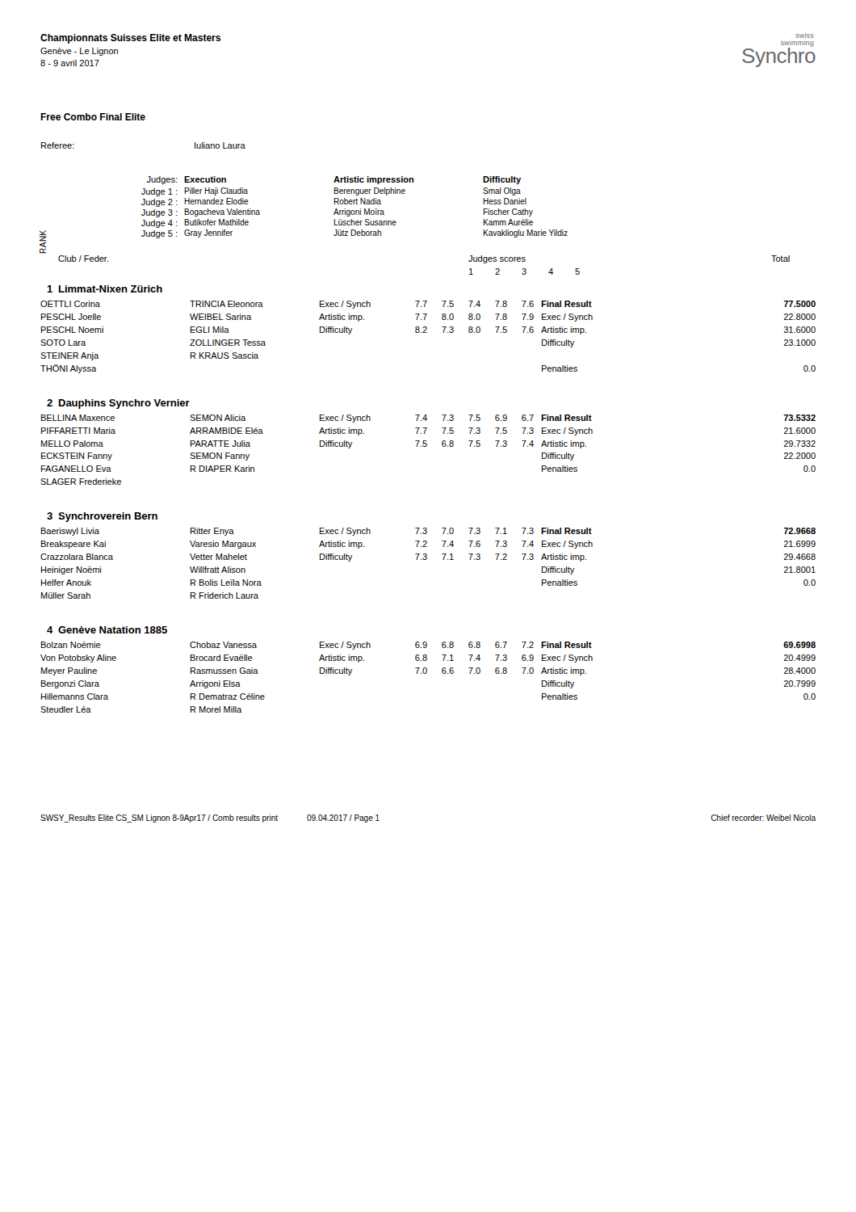Championnats Suisses Elite et Masters
Genève - Le Lignon
8 - 9 avril 2017
swiss
swimming Synchro
Free Combo Final Elite
Referee: Iuliano Laura
| Judges: | Execution | Artistic impression | Difficulty |
| Judge 1 : | Piller Haji Claudia | Berenguer Delphine | Smal Olga |
| Judge 2 : | Hernandez Elodie | Robert Nadia | Hess Daniel |
| Judge 3 : | Bogacheva Valentina | Arrigoni Moïra | Fischer Cathy |
| Judge 4 : | Butikofer Mathilde | Lüscher Susanne | Kamm Aurélie |
| Judge 5 : | Gray Jennifer | Jütz Deborah | Kavaklioglu Marie Yildiz |
RANK
Club / Feder.
Judges scores
Total
12345
1 Limmat-Nixen Zürich
| OETTLI Corina | TRINCIA Eleonora | Exec / Synch | 7.7 | 7.5 | 7.4 | 7.8 | 7.6 | Final Result | 77.5000 |
| PESCHL Joelle | WEIBEL Sarina | Artistic imp. | 7.7 | 8.0 | 8.0 | 7.8 | 7.9 | Exec / Synch | 22.8000 |
| PESCHL Noemi | EGLI Mila | Difficulty | 8.2 | 7.3 | 8.0 | 7.5 | 7.6 | Artistic imp. | 31.6000 |
| SOTO Lara | ZOLLINGER Tessa | | | | | | | Difficulty | 23.1000 |
| STEINER Anja | R KRAUS Sascia | | | | | | | | |
| THÖNI Alyssa | | | | | | | | Penalties | 0.0 |
2 Dauphins Synchro Vernier
| BELLINA Maxence | SEMON Alicia | Exec / Synch | 7.4 | 7.3 | 7.5 | 6.9 | 6.7 | Final Result | 73.5332 |
| PIFFARETTI Maria | ARRAMBIDE Eléa | Artistic imp. | 7.7 | 7.5 | 7.3 | 7.5 | 7.3 | Exec / Synch | 21.6000 |
| MELLO Paloma | PARATTE Julia | Difficulty | 7.5 | 6.8 | 7.5 | 7.3 | 7.4 | Artistic imp. | 29.7332 |
| ECKSTEIN Fanny | SEMON Fanny | | | | | | | Difficulty | 22.2000 |
| FAGANELLO Eva | R DIAPER Karin | | | | | | | Penalties | 0.0 |
| SLAGER Frederieke | | | | | | | | | |
3 Synchroverein Bern
| Baeriswyl Livia | Ritter Enya | Exec / Synch | 7.3 | 7.0 | 7.3 | 7.1 | 7.3 | Final Result | 72.9668 |
| Breakspeare Kai | Varesio Margaux | Artistic imp. | 7.2 | 7.4 | 7.6 | 7.3 | 7.4 | Exec / Synch | 21.6999 |
| Crazzolara Blanca | Vetter Mahelet | Difficulty | 7.3 | 7.1 | 7.3 | 7.2 | 7.3 | Artistic imp. | 29.4668 |
| Heiniger Noëmi | Willfratt Alison | | | | | | | Difficulty | 21.8001 |
| Helfer Anouk | R Bolis Leïla Nora | | | | | | | Penalties | 0.0 |
| Müller Sarah | R Friderich Laura | | | | | | | | |
4 Genève Natation 1885
| Bolzan Noémie | Chobaz Vanessa | Exec / Synch | 6.9 | 6.8 | 6.8 | 6.7 | 7.2 | Final Result | 69.6998 |
| Von Potobsky Aline | Brocard Evaëlle | Artistic imp. | 6.8 | 7.1 | 7.4 | 7.3 | 6.9 | Exec / Synch | 20.4999 |
| Meyer Pauline | Rasmussen Gaia | Difficulty | 7.0 | 6.6 | 7.0 | 6.8 | 7.0 | Artistic imp. | 28.4000 |
| Bergonzi Clara | Arrigoni Elsa | | | | | | | Difficulty | 20.7999 |
| Hillemanns Clara | R Dematraz Céline | | | | | | | Penalties | 0.0 |
| Steudler Léa | R Morel Milla | | | | | | | | |
SWSY_Results Elite CS_SM Lignon 8-9Apr17 / Comb results print 09.04.2017 / Page 1 Chief recorder: Weibel Nicola